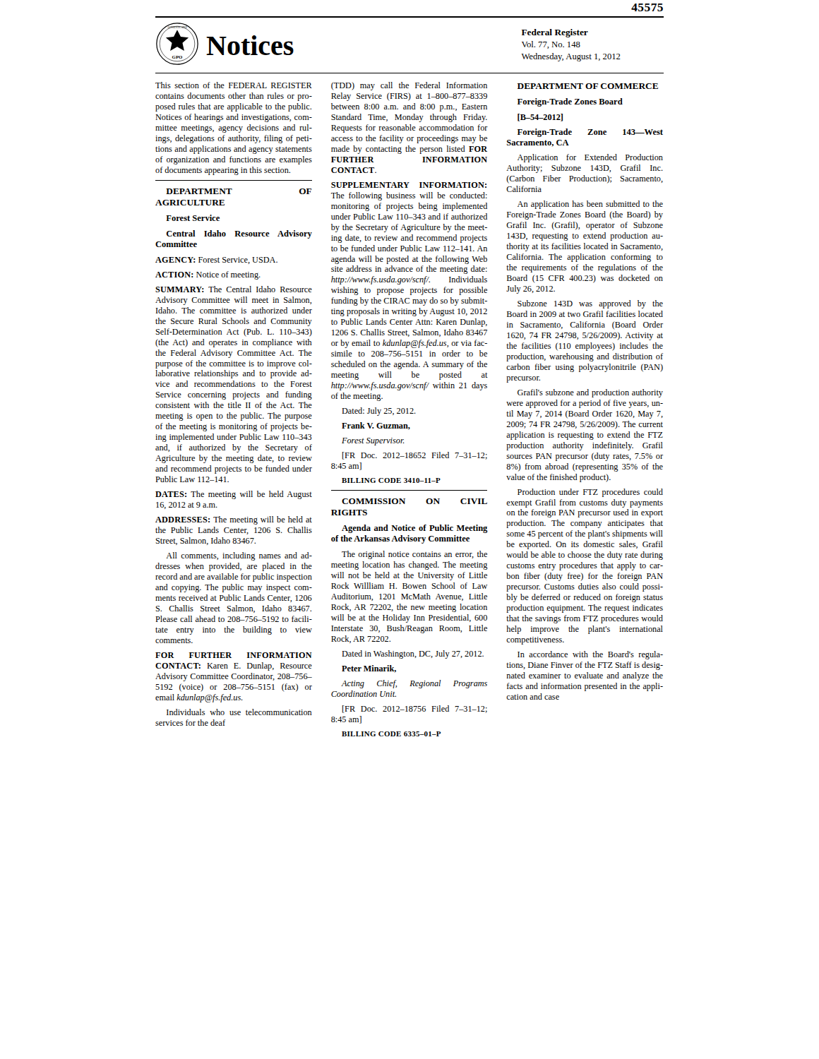45575
GPO AUTHENTICATED
Notices
Federal Register
Vol. 77, No. 148
Wednesday, August 1, 2012
This section of the FEDERAL REGISTER contains documents other than rules or proposed rules that are applicable to the public. Notices of hearings and investigations, committee meetings, agency decisions and rulings, delegations of authority, filing of petitions and applications and agency statements of organization and functions are examples of documents appearing in this section.
DEPARTMENT OF AGRICULTURE
Forest Service
Central Idaho Resource Advisory Committee
AGENCY: Forest Service, USDA.
ACTION: Notice of meeting.
SUMMARY: The Central Idaho Resource Advisory Committee will meet in Salmon, Idaho. The committee is authorized under the Secure Rural Schools and Community Self-Determination Act (Pub. L. 110–343) (the Act) and operates in compliance with the Federal Advisory Committee Act. The purpose of the committee is to improve collaborative relationships and to provide advice and recommendations to the Forest Service concerning projects and funding consistent with the title II of the Act. The meeting is open to the public. The purpose of the meeting is monitoring of projects being implemented under Public Law 110–343 and, if authorized by the Secretary of Agriculture by the meeting date, to review and recommend projects to be funded under Public Law 112–141.
DATES: The meeting will be held August 16, 2012 at 9 a.m.
ADDRESSES: The meeting will be held at the Public Lands Center, 1206 S. Challis Street, Salmon, Idaho 83467.
All comments, including names and addresses when provided, are placed in the record and are available for public inspection and copying. The public may inspect comments received at Public Lands Center, 1206 S. Challis Street Salmon, Idaho 83467. Please call ahead to 208–756–5192 to facilitate entry into the building to view comments.
FOR FURTHER INFORMATION CONTACT: Karen E. Dunlap, Resource Advisory Committee Coordinator, 208–756–5192 (voice) or 208–756–5151 (fax) or email kdunlap@fs.fed.us.
Individuals who use telecommunication services for the deaf
(TDD) may call the Federal Information Relay Service (FIRS) at 1–800–877–8339 between 8:00 a.m. and 8:00 p.m., Eastern Standard Time, Monday through Friday. Requests for reasonable accommodation for access to the facility or proceedings may be made by contacting the person listed FOR FURTHER INFORMATION CONTACT.
SUPPLEMENTARY INFORMATION: The following business will be conducted: monitoring of projects being implemented under Public Law 110–343 and if authorized by the Secretary of Agriculture by the meeting date, to review and recommend projects to be funded under Public Law 112–141. An agenda will be posted at the following Web site address in advance of the meeting date: http://www.fs.usda.gov/scnf/. Individuals wishing to propose projects for possible funding by the CIRAC may do so by submitting proposals in writing by August 10, 2012 to Public Lands Center Attn: Karen Dunlap, 1206 S. Challis Street, Salmon, Idaho 83467 or by email to kdunlap@fs.fed.us, or via facsimile to 208–756–5151 in order to be scheduled on the agenda. A summary of the meeting will be posted at http://www.fs.usda.gov/scnf/ within 21 days of the meeting.
Dated: July 25, 2012.
Frank V. Guzman,
Forest Supervisor.
[FR Doc. 2012–18652 Filed 7–31–12; 8:45 am]
BILLING CODE 3410–11–P
COMMISSION ON CIVIL RIGHTS
Agenda and Notice of Public Meeting of the Arkansas Advisory Committee
The original notice contains an error, the meeting location has changed. The meeting will not be held at the University of Little Rock Willliam H. Bowen School of Law Auditorium, 1201 McMath Avenue, Little Rock, AR 72202, the new meeting location will be at the Holiday Inn Presidential, 600 Interstate 30, Bush/Reagan Room, Little Rock, AR 72202.
Dated in Washington, DC, July 27, 2012.
Peter Minarik,
Acting Chief, Regional Programs Coordination Unit.
[FR Doc. 2012–18756 Filed 7–31–12; 8:45 am]
BILLING CODE 6335–01–P
DEPARTMENT OF COMMERCE
Foreign-Trade Zones Board
[B–54–2012]
Foreign-Trade Zone 143—West Sacramento, CA
Application for Extended Production Authority; Subzone 143D, Grafil Inc. (Carbon Fiber Production); Sacramento, California
An application has been submitted to the Foreign-Trade Zones Board (the Board) by Grafil Inc. (Grafil), operator of Subzone 143D, requesting to extend production authority at its facilities located in Sacramento, California. The application conforming to the requirements of the regulations of the Board (15 CFR 400.23) was docketed on July 26, 2012.
Subzone 143D was approved by the Board in 2009 at two Grafil facilities located in Sacramento, California (Board Order 1620, 74 FR 24798, 5/26/2009). Activity at the facilities (110 employees) includes the production, warehousing and distribution of carbon fiber using polyacrylonitrile (PAN) precursor.
Grafil's subzone and production authority were approved for a period of five years, until May 7, 2014 (Board Order 1620, May 7, 2009; 74 FR 24798, 5/26/2009). The current application is requesting to extend the FTZ production authority indefinitely. Grafil sources PAN precursor (duty rates, 7.5% or 8%) from abroad (representing 35% of the value of the finished product).
Production under FTZ procedures could exempt Grafil from customs duty payments on the foreign PAN precursor used in export production. The company anticipates that some 45 percent of the plant's shipments will be exported. On its domestic sales, Grafil would be able to choose the duty rate during customs entry procedures that apply to carbon fiber (duty free) for the foreign PAN precursor. Customs duties also could possibly be deferred or reduced on foreign status production equipment. The request indicates that the savings from FTZ procedures would help improve the plant's international competitiveness.
In accordance with the Board's regulations, Diane Finver of the FTZ Staff is designated examiner to evaluate and analyze the facts and information presented in the application and case